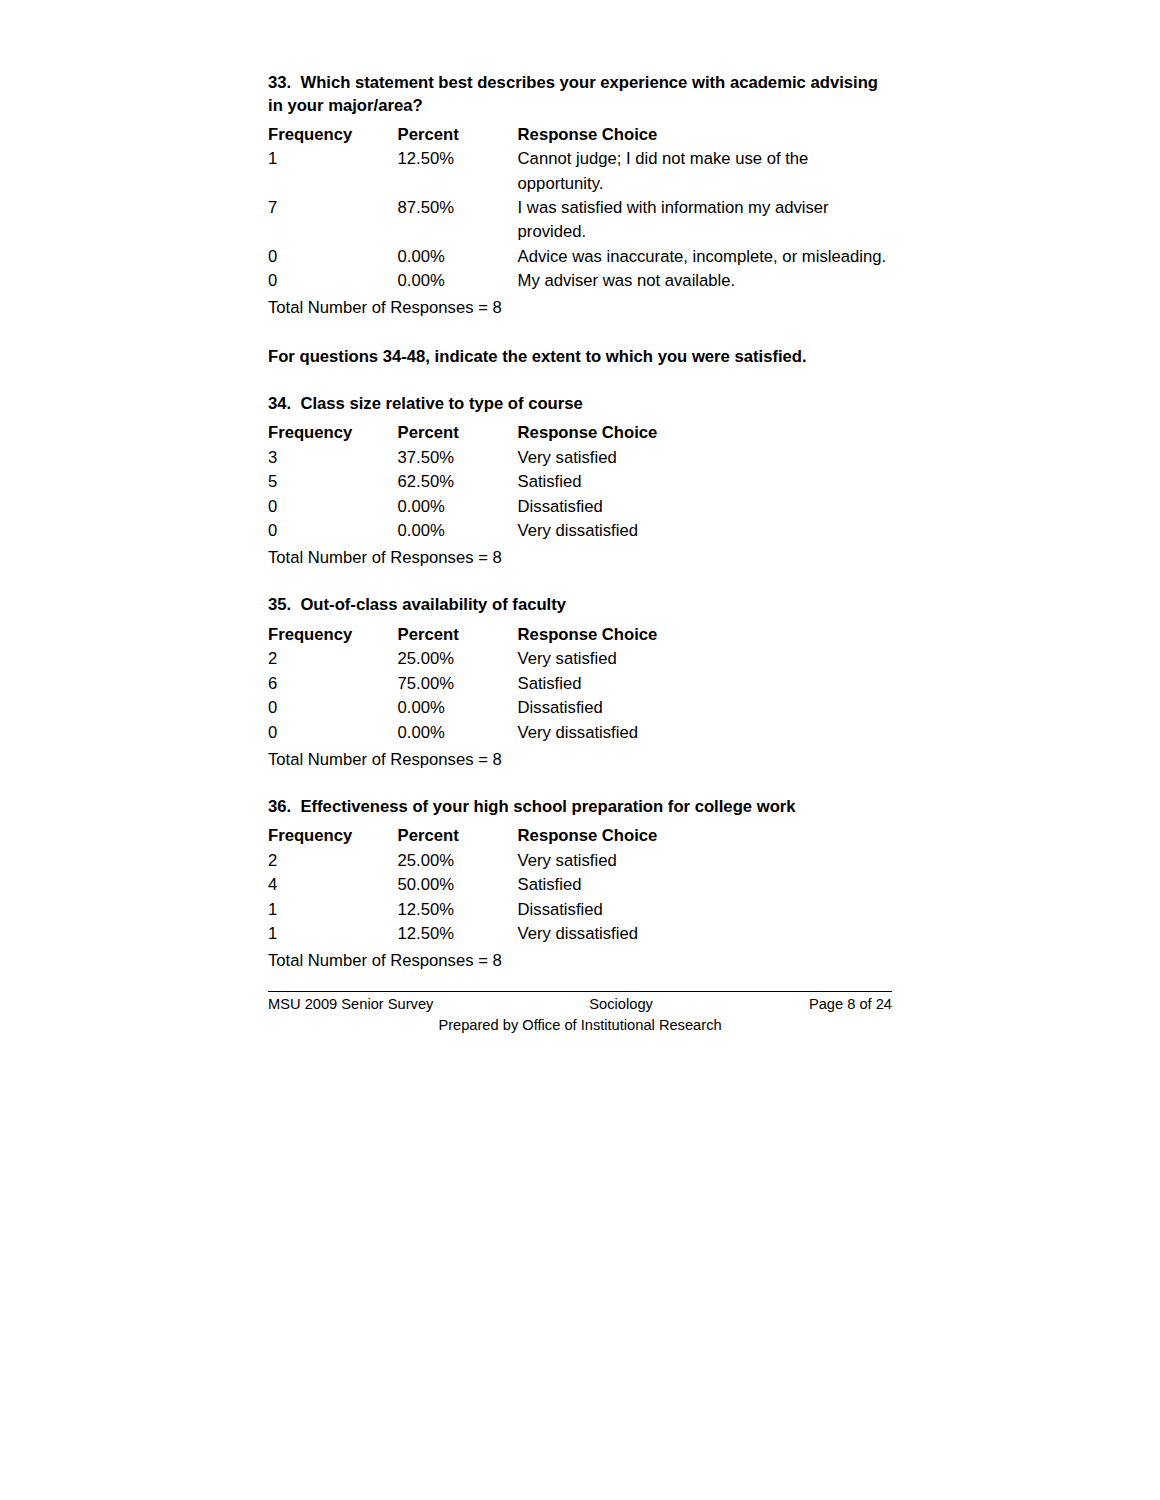33. Which statement best describes your experience with academic advising in your major/area?
| Frequency | Percent | Response Choice |
| --- | --- | --- |
| 1 | 12.50% | Cannot judge; I did not make use of the opportunity. |
| 7 | 87.50% | I was satisfied with information my adviser provided. |
| 0 | 0.00% | Advice was inaccurate, incomplete, or misleading. |
| 0 | 0.00% | My adviser was not available. |
Total Number of Responses = 8
For questions 34-48, indicate the extent to which you were satisfied.
34. Class size relative to type of course
| Frequency | Percent | Response Choice |
| --- | --- | --- |
| 3 | 37.50% | Very satisfied |
| 5 | 62.50% | Satisfied |
| 0 | 0.00% | Dissatisfied |
| 0 | 0.00% | Very dissatisfied |
Total Number of Responses = 8
35. Out-of-class availability of faculty
| Frequency | Percent | Response Choice |
| --- | --- | --- |
| 2 | 25.00% | Very satisfied |
| 6 | 75.00% | Satisfied |
| 0 | 0.00% | Dissatisfied |
| 0 | 0.00% | Very dissatisfied |
Total Number of Responses = 8
36. Effectiveness of your high school preparation for college work
| Frequency | Percent | Response Choice |
| --- | --- | --- |
| 2 | 25.00% | Very satisfied |
| 4 | 50.00% | Satisfied |
| 1 | 12.50% | Dissatisfied |
| 1 | 12.50% | Very dissatisfied |
Total Number of Responses = 8
MSU 2009 Senior Survey
Sociology
Page 8 of 24
Prepared by Office of Institutional Research